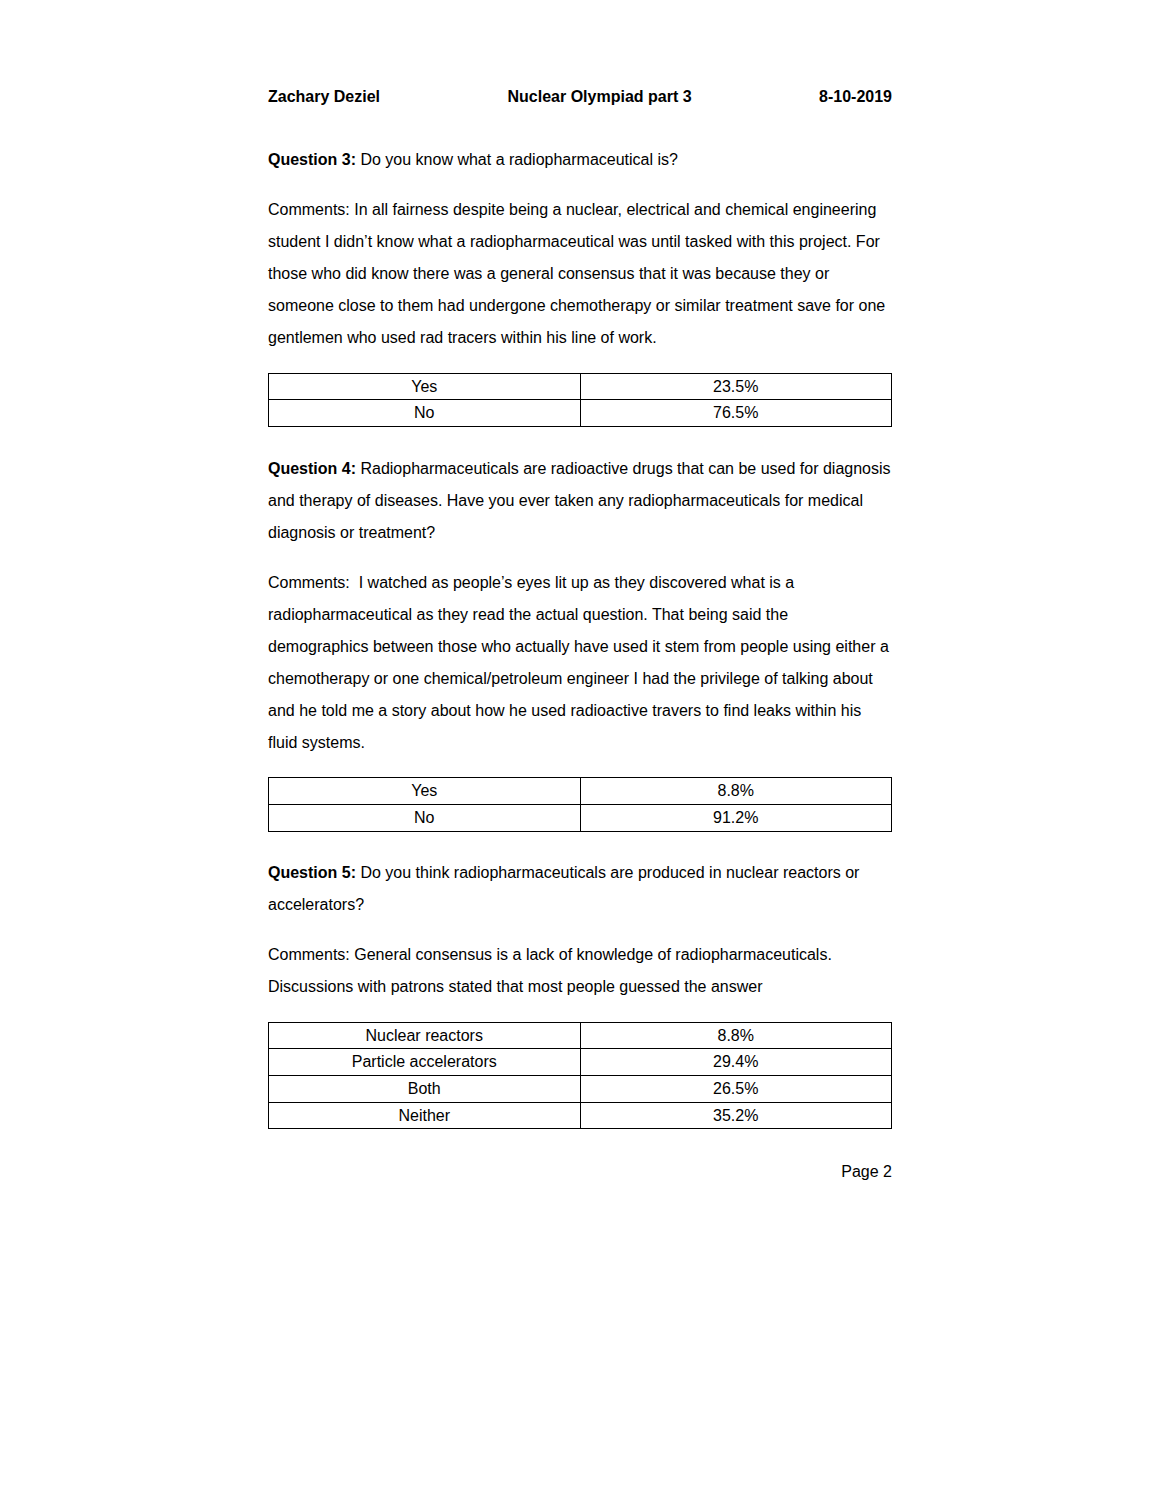Zachary Deziel
Nuclear Olympiad part 3
8-10-2019
Question 3: Do you know what a radiopharmaceutical is?
Comments: In all fairness despite being a nuclear, electrical and chemical engineering student I didn’t know what a radiopharmaceutical was until tasked with this project. For those who did know there was a general consensus that it was because they or someone close to them had undergone chemotherapy or similar treatment save for one gentlemen who used rad tracers within his line of work.
| Yes | 23.5% |
| No | 76.5% |
Question 4: Radiopharmaceuticals are radioactive drugs that can be used for diagnosis and therapy of diseases. Have you ever taken any radiopharmaceuticals for medical diagnosis or treatment?
Comments: I watched as people’s eyes lit up as they discovered what is a radiopharmaceutical as they read the actual question. That being said the demographics between those who actually have used it stem from people using either a chemotherapy or one chemical/petroleum engineer I had the privilege of talking about and he told me a story about how he used radioactive travers to find leaks within his fluid systems.
| Yes | 8.8% |
| No | 91.2% |
Question 5: Do you think radiopharmaceuticals are produced in nuclear reactors or accelerators?
Comments: General consensus is a lack of knowledge of radiopharmaceuticals. Discussions with patrons stated that most people guessed the answer
| Nuclear reactors | 8.8% |
| Particle accelerators | 29.4% |
| Both | 26.5% |
| Neither | 35.2% |
Page 2